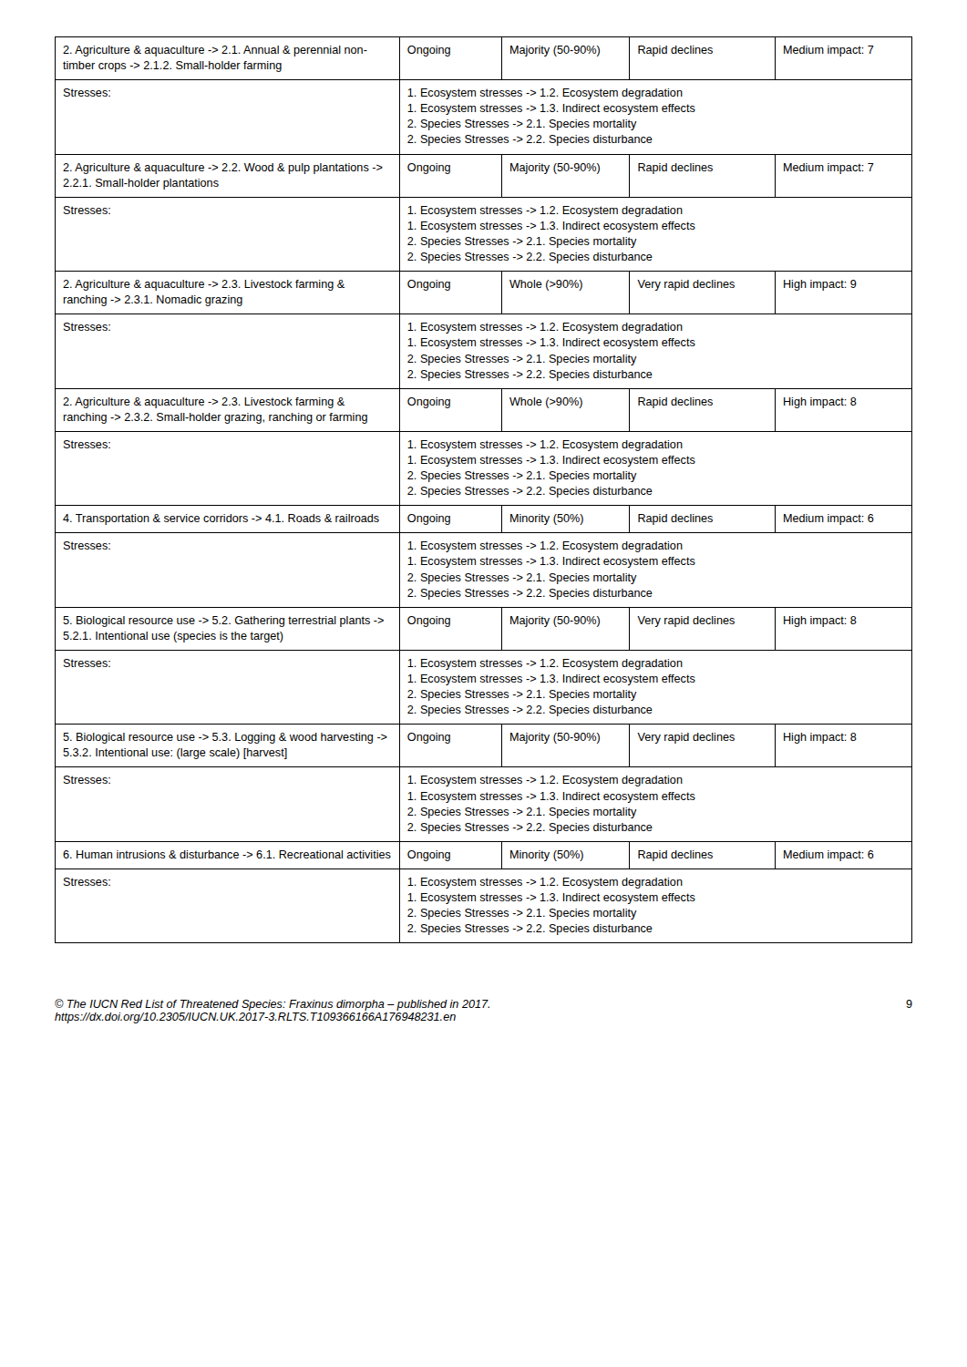| 2. Agriculture & aquaculture -> 2.1. Annual & perennial non-timber crops -> 2.1.2. Small-holder farming | Ongoing | Majority (50-90%) | Rapid declines | Medium impact: 7 |
| Stresses: | 1. Ecosystem stresses -> 1.2. Ecosystem degradation 1. Ecosystem stresses -> 1.3. Indirect ecosystem effects 2. Species Stresses -> 2.1. Species mortality 2. Species Stresses -> 2.2. Species disturbance |
| 2. Agriculture & aquaculture -> 2.2. Wood & pulp plantations -> 2.2.1. Small-holder plantations | Ongoing | Majority (50-90%) | Rapid declines | Medium impact: 7 |
| Stresses: | 1. Ecosystem stresses -> 1.2. Ecosystem degradation 1. Ecosystem stresses -> 1.3. Indirect ecosystem effects 2. Species Stresses -> 2.1. Species mortality 2. Species Stresses -> 2.2. Species disturbance |
| 2. Agriculture & aquaculture -> 2.3. Livestock farming & ranching -> 2.3.1. Nomadic grazing | Ongoing | Whole (>90%) | Very rapid declines | High impact: 9 |
| Stresses: | 1. Ecosystem stresses -> 1.2. Ecosystem degradation 1. Ecosystem stresses -> 1.3. Indirect ecosystem effects 2. Species Stresses -> 2.1. Species mortality 2. Species Stresses -> 2.2. Species disturbance |
| 2. Agriculture & aquaculture -> 2.3. Livestock farming & ranching -> 2.3.2. Small-holder grazing, ranching or farming | Ongoing | Whole (>90%) | Rapid declines | High impact: 8 |
| Stresses: | 1. Ecosystem stresses -> 1.2. Ecosystem degradation 1. Ecosystem stresses -> 1.3. Indirect ecosystem effects 2. Species Stresses -> 2.1. Species mortality 2. Species Stresses -> 2.2. Species disturbance |
| 4. Transportation & service corridors -> 4.1. Roads & railroads | Ongoing | Minority (50%) | Rapid declines | Medium impact: 6 |
| Stresses: | 1. Ecosystem stresses -> 1.2. Ecosystem degradation 1. Ecosystem stresses -> 1.3. Indirect ecosystem effects 2. Species Stresses -> 2.1. Species mortality 2. Species Stresses -> 2.2. Species disturbance |
| 5. Biological resource use -> 5.2. Gathering terrestrial plants -> 5.2.1. Intentional use (species is the target) | Ongoing | Majority (50-90%) | Very rapid declines | High impact: 8 |
| Stresses: | 1. Ecosystem stresses -> 1.2. Ecosystem degradation 1. Ecosystem stresses -> 1.3. Indirect ecosystem effects 2. Species Stresses -> 2.1. Species mortality 2. Species Stresses -> 2.2. Species disturbance |
| 5. Biological resource use -> 5.3. Logging & wood harvesting -> 5.3.2. Intentional use: (large scale) [harvest] | Ongoing | Majority (50-90%) | Very rapid declines | High impact: 8 |
| Stresses: | 1. Ecosystem stresses -> 1.2. Ecosystem degradation 1. Ecosystem stresses -> 1.3. Indirect ecosystem effects 2. Species Stresses -> 2.1. Species mortality 2. Species Stresses -> 2.2. Species disturbance |
| 6. Human intrusions & disturbance -> 6.1. Recreational activities | Ongoing | Minority (50%) | Rapid declines | Medium impact: 6 |
| Stresses: | 1. Ecosystem stresses -> 1.2. Ecosystem degradation 1. Ecosystem stresses -> 1.3. Indirect ecosystem effects 2. Species Stresses -> 2.1. Species mortality 2. Species Stresses -> 2.2. Species disturbance |
9 © The IUCN Red List of Threatened Species: Fraxinus dimorpha – published in 2017.
https://dx.doi.org/10.2305/IUCN.UK.2017-3.RLTS.T109366166A176948231.en